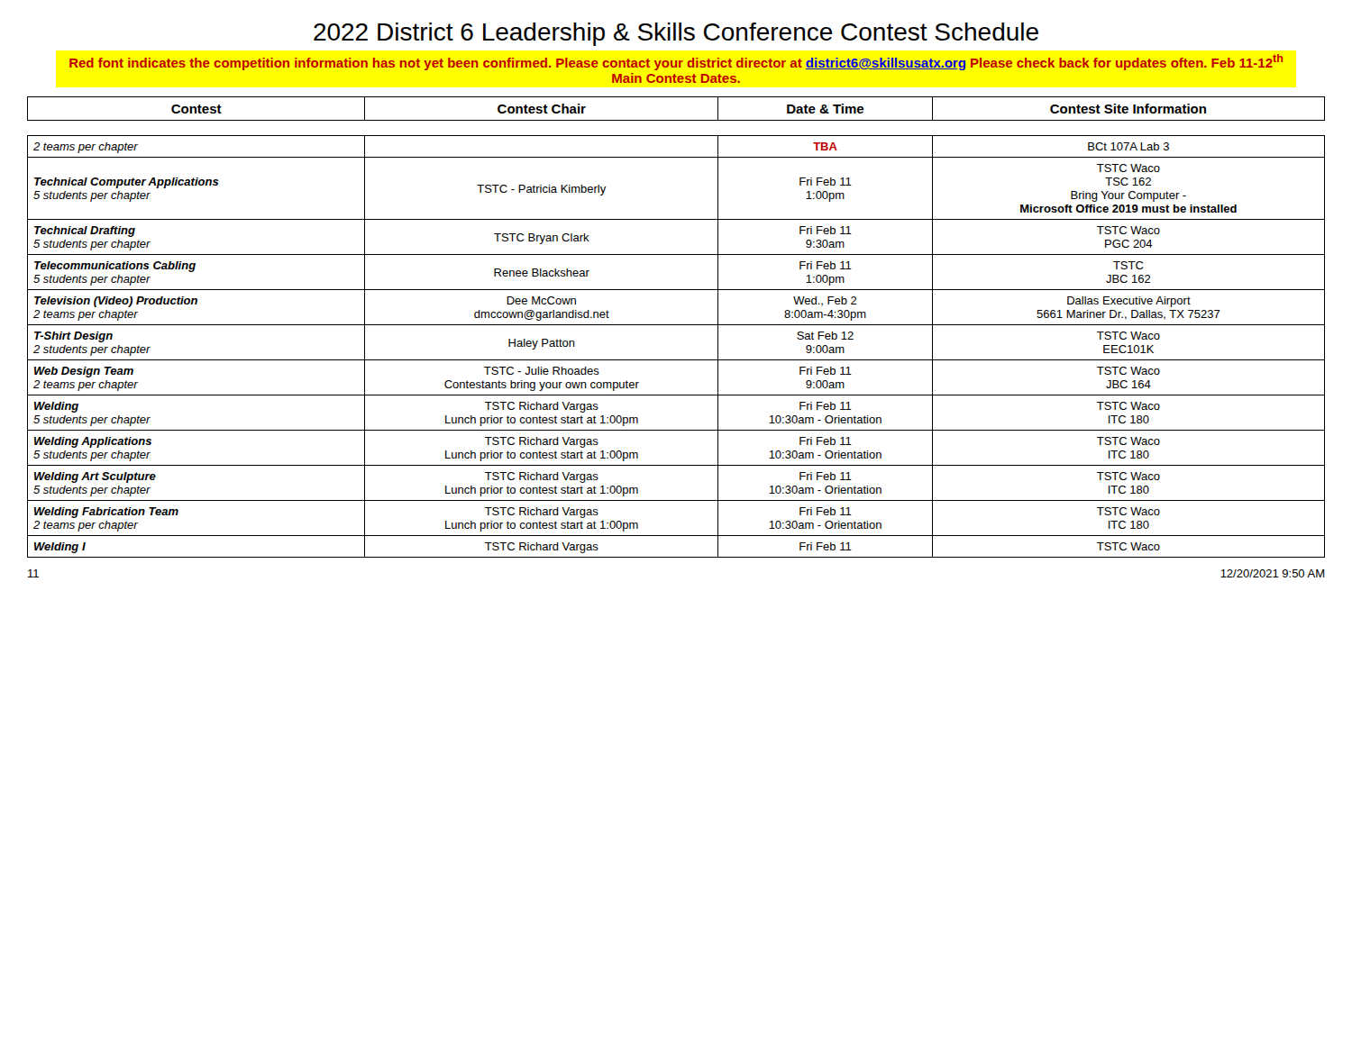SkillsUSA
T E X A S
2022 District 6 Leadership & Skills Conference Contest Schedule
Red font indicates the competition information has not yet been confirmed. Please contact your district director at district6@skillsusatx.org Please check back for updates often. Feb 11-12th Main Contest Dates.
| Contest | Contest Chair | Date & Time | Contest Site Information |
| --- | --- | --- | --- |
| 2 teams per chapter | | TBA | BCt 107A Lab 3 |
| Technical Computer Applications 5 students per chapter | TSTC - Patricia Kimberly | Fri Feb 11 1:00pm | TSTC Waco TSC 162 Bring Your Computer - Microsoft Office 2019 must be installed |
| Technical Drafting 5 students per chapter | TSTC Bryan Clark | Fri Feb 11 9:30am | TSTC Waco PGC 204 |
| Telecommunications Cabling 5 students per chapter | Renee Blackshear | Fri Feb 11 1:00pm | TSTC JBC 162 |
| Television (Video) Production 2 teams per chapter | Dee McCown dmccown@garlandisd.net | Wed., Feb 2 8:00am-4:30pm | Dallas Executive Airport 5661 Mariner Dr., Dallas, TX 75237 |
| T-Shirt Design 2 students per chapter | Haley Patton | Sat Feb 12 9:00am | TSTC Waco EEC101K |
| Web Design Team 2 teams per chapter | TSTC - Julie Rhoades Contestants bring your own computer | Fri Feb 11 9:00am | TSTC Waco JBC 164 |
| Welding 5 students per chapter | TSTC Richard Vargas Lunch prior to contest start at 1:00pm | Fri Feb 11 10:30am - Orientation | TSTC Waco ITC 180 |
| Welding Applications 5 students per chapter | TSTC Richard Vargas Lunch prior to contest start at 1:00pm | Fri Feb 11 10:30am - Orientation | TSTC Waco ITC 180 |
| Welding Art Sculpture 5 students per chapter | TSTC Richard Vargas Lunch prior to contest start at 1:00pm | Fri Feb 11 10:30am - Orientation | TSTC Waco ITC 180 |
| Welding Fabrication Team 2 teams per chapter | TSTC Richard Vargas Lunch prior to contest start at 1:00pm | Fri Feb 11 10:30am - Orientation | TSTC Waco ITC 180 |
| Welding I | TSTC Richard Vargas | Fri Feb 11 | TSTC Waco |
11 12/20/2021 9:50 AM